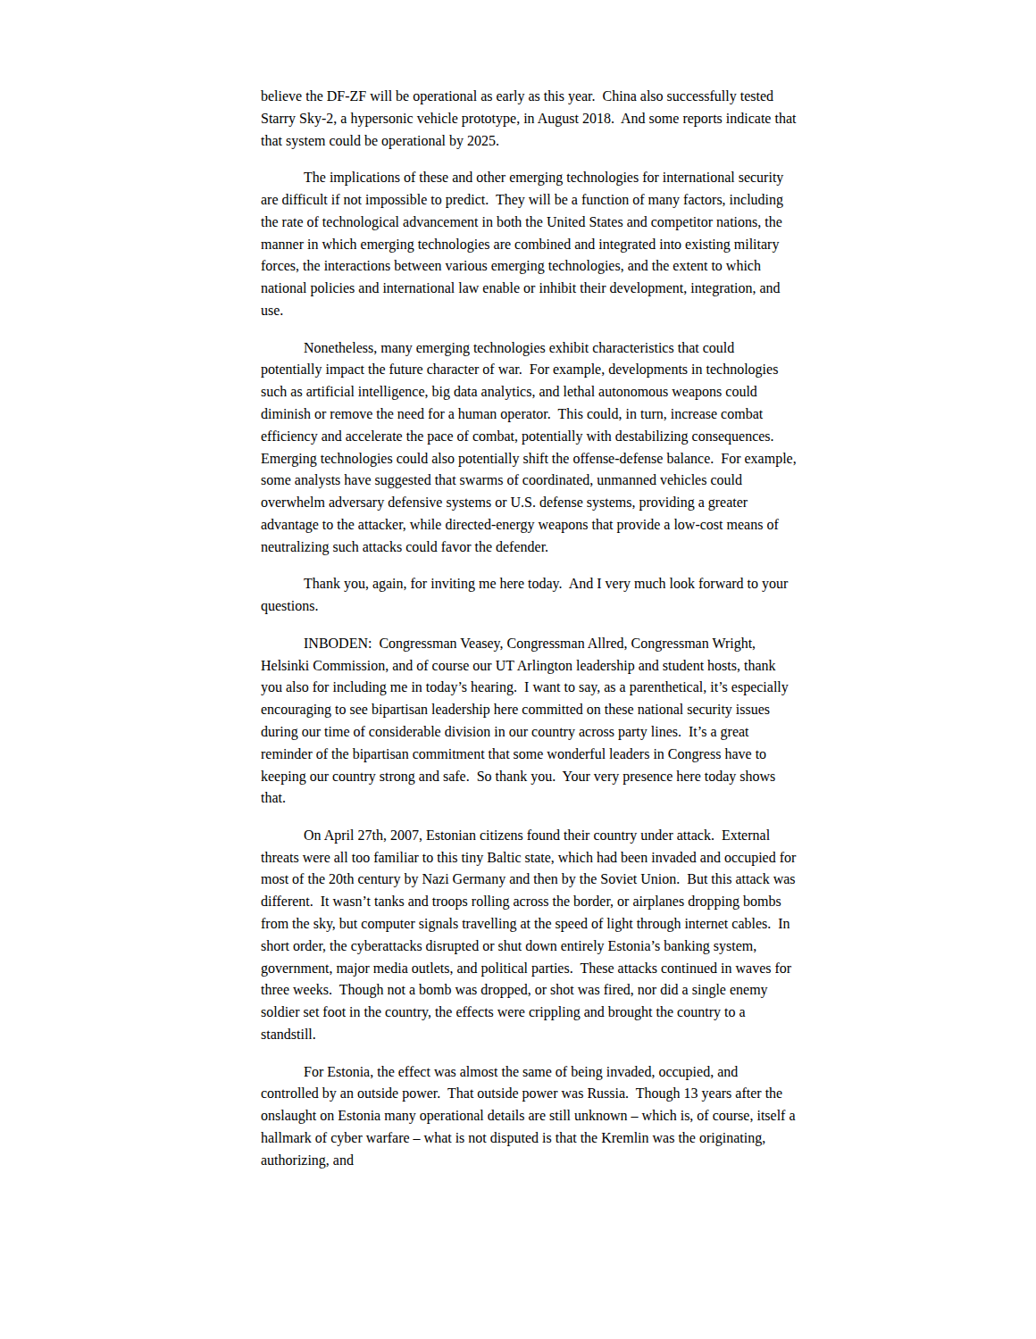believe the DF-ZF will be operational as early as this year. China also successfully tested Starry Sky-2, a hypersonic vehicle prototype, in August 2018. And some reports indicate that that system could be operational by 2025.
The implications of these and other emerging technologies for international security are difficult if not impossible to predict. They will be a function of many factors, including the rate of technological advancement in both the United States and competitor nations, the manner in which emerging technologies are combined and integrated into existing military forces, the interactions between various emerging technologies, and the extent to which national policies and international law enable or inhibit their development, integration, and use.
Nonetheless, many emerging technologies exhibit characteristics that could potentially impact the future character of war. For example, developments in technologies such as artificial intelligence, big data analytics, and lethal autonomous weapons could diminish or remove the need for a human operator. This could, in turn, increase combat efficiency and accelerate the pace of combat, potentially with destabilizing consequences. Emerging technologies could also potentially shift the offense-defense balance. For example, some analysts have suggested that swarms of coordinated, unmanned vehicles could overwhelm adversary defensive systems or U.S. defense systems, providing a greater advantage to the attacker, while directed-energy weapons that provide a low-cost means of neutralizing such attacks could favor the defender.
Thank you, again, for inviting me here today. And I very much look forward to your questions.
INBODEN: Congressman Veasey, Congressman Allred, Congressman Wright, Helsinki Commission, and of course our UT Arlington leadership and student hosts, thank you also for including me in today’s hearing. I want to say, as a parenthetical, it’s especially encouraging to see bipartisan leadership here committed on these national security issues during our time of considerable division in our country across party lines. It’s a great reminder of the bipartisan commitment that some wonderful leaders in Congress have to keeping our country strong and safe. So thank you. Your very presence here today shows that.
On April 27th, 2007, Estonian citizens found their country under attack. External threats were all too familiar to this tiny Baltic state, which had been invaded and occupied for most of the 20th century by Nazi Germany and then by the Soviet Union. But this attack was different. It wasn’t tanks and troops rolling across the border, or airplanes dropping bombs from the sky, but computer signals travelling at the speed of light through internet cables. In short order, the cyberattacks disrupted or shut down entirely Estonia’s banking system, government, major media outlets, and political parties. These attacks continued in waves for three weeks. Though not a bomb was dropped, or shot was fired, nor did a single enemy soldier set foot in the country, the effects were crippling and brought the country to a standstill.
For Estonia, the effect was almost the same of being invaded, occupied, and controlled by an outside power. That outside power was Russia. Though 13 years after the onslaught on Estonia many operational details are still unknown – which is, of course, itself a hallmark of cyber warfare – what is not disputed is that the Kremlin was the originating, authorizing, and